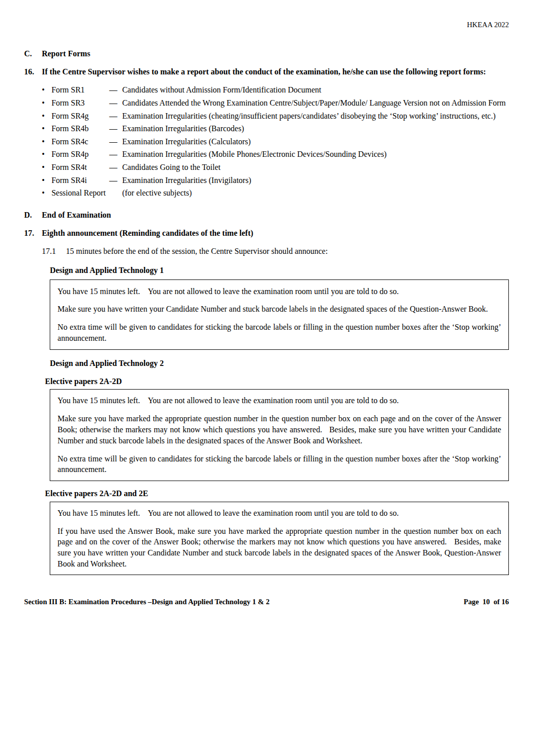HKEAA 2022
C. Report Forms
16.
If the Centre Supervisor wishes to make a report about the conduct of the examination, he/she can use the following report forms:
Form SR1—Candidates without Admission Form/Identification Document
Form SR3—Candidates Attended the Wrong Examination Centre/Subject/Paper/Module/ Language Version not on Admission Form
Form SR4g—Examination Irregularities (cheating/insufficient papers/candidates’ disobeying the ‘Stop working’ instructions, etc.)
Form SR4b—Examination Irregularities (Barcodes)
Form SR4c—Examination Irregularities (Calculators)
Form SR4p—Examination Irregularities (Mobile Phones/Electronic Devices/Sounding Devices)
Form SR4t—Candidates Going to the Toilet
Form SR4i—Examination Irregularities (Invigilators)
Sessional Report (for elective subjects)
D. End of Examination
17.
Eighth announcement (Reminding candidates of the time left)
17.1
15 minutes before the end of the session, the Centre Supervisor should announce:
Design and Applied Technology 1
You have 15 minutes left. You are not allowed to leave the examination room until you are told to do so.
Make sure you have written your Candidate Number and stuck barcode labels in the designated spaces of the Question-Answer Book.
No extra time will be given to candidates for sticking the barcode labels or filling in the question number boxes after the ‘Stop working’ announcement.
Design and Applied Technology 2
Elective papers 2A-2D
You have 15 minutes left. You are not allowed to leave the examination room until you are told to do so.
Make sure you have marked the appropriate question number in the question number box on each page and on the cover of the Answer Book; otherwise the markers may not know which questions you have answered. Besides, make sure you have written your Candidate Number and stuck barcode labels in the designated spaces of the Answer Book and Worksheet.
No extra time will be given to candidates for sticking the barcode labels or filling in the question number boxes after the ‘Stop working’ announcement.
Elective papers 2A-2D and 2E
You have 15 minutes left. You are not allowed to leave the examination room until you are told to do so.
If you have used the Answer Book, make sure you have marked the appropriate question number in the question number box on each page and on the cover of the Answer Book; otherwise the markers may not know which questions you have answered. Besides, make sure you have written your Candidate Number and stuck barcode labels in the designated spaces of the Answer Book, Question-Answer Book and Worksheet.
Section III B: Examination Procedures –Design and Applied Technology 1 & 2 Page 10 of 16